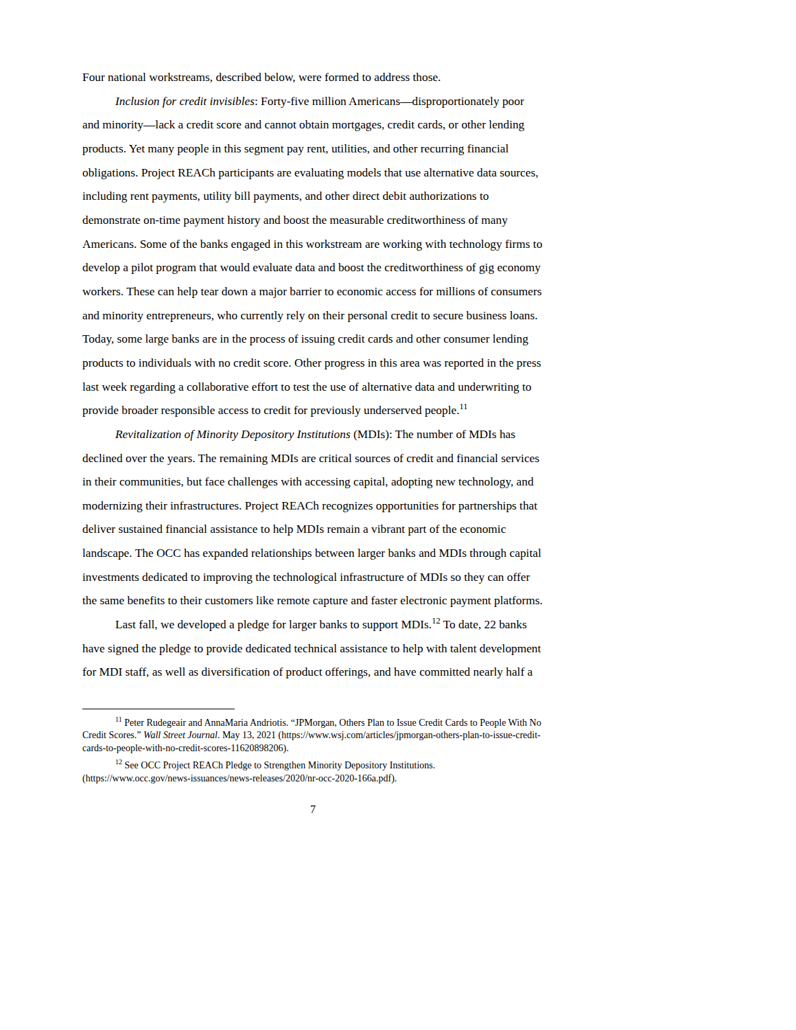Four national workstreams, described below, were formed to address those.
Inclusion for credit invisibles: Forty-five million Americans—disproportionately poor and minority—lack a credit score and cannot obtain mortgages, credit cards, or other lending products. Yet many people in this segment pay rent, utilities, and other recurring financial obligations. Project REACh participants are evaluating models that use alternative data sources, including rent payments, utility bill payments, and other direct debit authorizations to demonstrate on-time payment history and boost the measurable creditworthiness of many Americans. Some of the banks engaged in this workstream are working with technology firms to develop a pilot program that would evaluate data and boost the creditworthiness of gig economy workers. These can help tear down a major barrier to economic access for millions of consumers and minority entrepreneurs, who currently rely on their personal credit to secure business loans. Today, some large banks are in the process of issuing credit cards and other consumer lending products to individuals with no credit score. Other progress in this area was reported in the press last week regarding a collaborative effort to test the use of alternative data and underwriting to provide broader responsible access to credit for previously underserved people.11
Revitalization of Minority Depository Institutions (MDIs): The number of MDIs has declined over the years. The remaining MDIs are critical sources of credit and financial services in their communities, but face challenges with accessing capital, adopting new technology, and modernizing their infrastructures. Project REACh recognizes opportunities for partnerships that deliver sustained financial assistance to help MDIs remain a vibrant part of the economic landscape. The OCC has expanded relationships between larger banks and MDIs through capital investments dedicated to improving the technological infrastructure of MDIs so they can offer the same benefits to their customers like remote capture and faster electronic payment platforms.
Last fall, we developed a pledge for larger banks to support MDIs.12 To date, 22 banks have signed the pledge to provide dedicated technical assistance to help with talent development for MDI staff, as well as diversification of product offerings, and have committed nearly half a
11 Peter Rudegeair and AnnaMaria Andriotis. “JPMorgan, Others Plan to Issue Credit Cards to People With No Credit Scores.” Wall Street Journal. May 13, 2021 (https://www.wsj.com/articles/jpmorgan-others-plan-to-issue-credit-cards-to-people-with-no-credit-scores-11620898206).
12 See OCC Project REACh Pledge to Strengthen Minority Depository Institutions. (https://www.occ.gov/news-issuances/news-releases/2020/nr-occ-2020-166a.pdf).
7